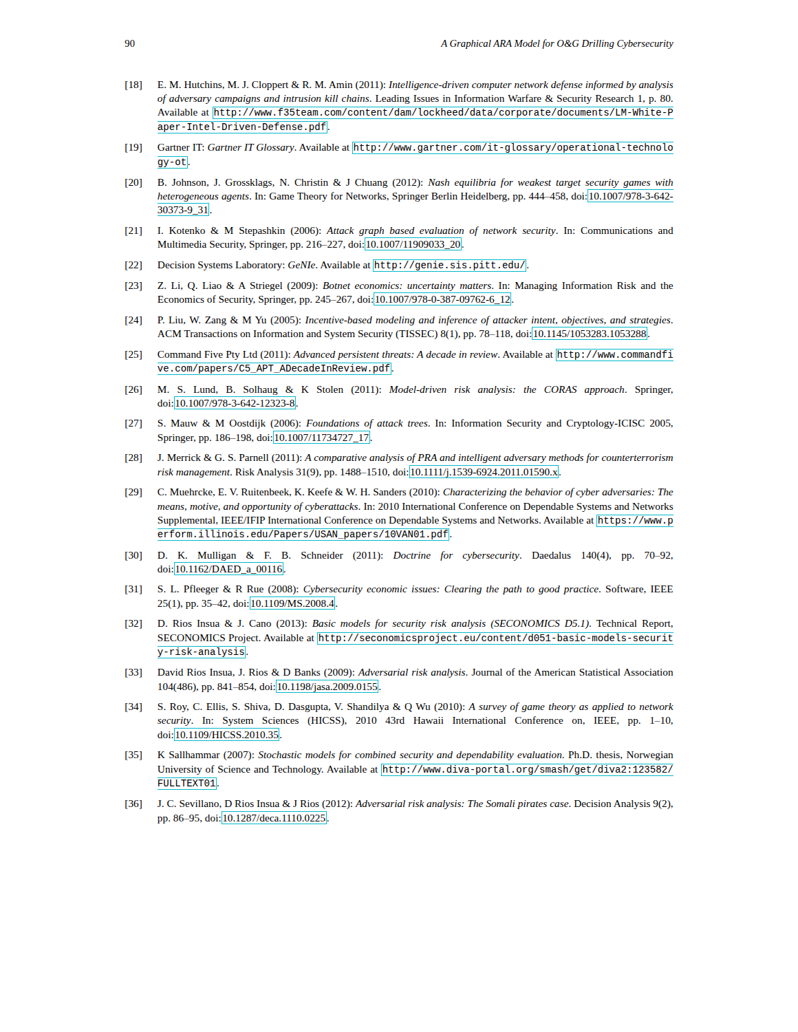90
A Graphical ARA Model for O&G Drilling Cybersecurity
[18] E. M. Hutchins, M. J. Cloppert & R. M. Amin (2011): Intelligence-driven computer network defense informed by analysis of adversary campaigns and intrusion kill chains. Leading Issues in Information Warfare & Security Research 1, p. 80. Available at http://www.f35team.com/content/dam/lockheed/data/corporate/documents/LM-White-Paper-Intel-Driven-Defense.pdf.
[19] Gartner IT: Gartner IT Glossary. Available at http://www.gartner.com/it-glossary/operational-technology-ot.
[20] B. Johnson, J. Grossklags, N. Christin & J Chuang (2012): Nash equilibria for weakest target security games with heterogeneous agents. In: Game Theory for Networks, Springer Berlin Heidelberg, pp. 444–458, doi:10.1007/978-3-642-30373-9_31.
[21] I. Kotenko & M Stepashkin (2006): Attack graph based evaluation of network security. In: Communications and Multimedia Security, Springer, pp. 216–227, doi:10.1007/11909033_20.
[22] Decision Systems Laboratory: GeNIe. Available at http://genie.sis.pitt.edu/.
[23] Z. Li, Q. Liao & A Striegel (2009): Botnet economics: uncertainty matters. In: Managing Information Risk and the Economics of Security, Springer, pp. 245–267, doi:10.1007/978-0-387-09762-6_12.
[24] P. Liu, W. Zang & M Yu (2005): Incentive-based modeling and inference of attacker intent, objectives, and strategies. ACM Transactions on Information and System Security (TISSEC) 8(1), pp. 78–118, doi:10.1145/1053283.1053288.
[25] Command Five Pty Ltd (2011): Advanced persistent threats: A decade in review. Available at http://www.commandfive.com/papers/C5_APT_ADecadeInReview.pdf.
[26] M. S. Lund, B. Solhaug & K Stolen (2011): Model-driven risk analysis: the CORAS approach. Springer, doi:10.1007/978-3-642-12323-8.
[27] S. Mauw & M Oostdijk (2006): Foundations of attack trees. In: Information Security and Cryptology-ICISC 2005, Springer, pp. 186–198, doi:10.1007/11734727_17.
[28] J. Merrick & G. S. Parnell (2011): A comparative analysis of PRA and intelligent adversary methods for counterterrorism risk management. Risk Analysis 31(9), pp. 1488–1510, doi:10.1111/j.1539-6924.2011.01590.x.
[29] C. Muehrcke, E. V. Ruitenbeek, K. Keefe & W. H. Sanders (2010): Characterizing the behavior of cyber adversaries: The means, motive, and opportunity of cyberattacks. In: 2010 International Conference on Dependable Systems and Networks Supplemental, IEEE/IFIP International Conference on Dependable Systems and Networks. Available at https://www.perform.illinois.edu/Papers/USAN_papers/10VAN01.pdf.
[30] D. K. Mulligan & F. B. Schneider (2011): Doctrine for cybersecurity. Daedalus 140(4), pp. 70–92, doi:10.1162/DAED_a_00116.
[31] S. L. Pfleeger & R Rue (2008): Cybersecurity economic issues: Clearing the path to good practice. Software, IEEE 25(1), pp. 35–42, doi:10.1109/MS.2008.4.
[32] D. Rios Insua & J. Cano (2013): Basic models for security risk analysis (SECONOMICS D5.1). Technical Report, SECONOMICS Project. Available at http://seconomicsproject.eu/content/d051-basic-models-security-risk-analysis.
[33] David Rios Insua, J. Rios & D Banks (2009): Adversarial risk analysis. Journal of the American Statistical Association 104(486), pp. 841–854, doi:10.1198/jasa.2009.0155.
[34] S. Roy, C. Ellis, S. Shiva, D. Dasgupta, V. Shandilya & Q Wu (2010): A survey of game theory as applied to network security. In: System Sciences (HICSS), 2010 43rd Hawaii International Conference on, IEEE, pp. 1–10, doi:10.1109/HICSS.2010.35.
[35] K Sallhammar (2007): Stochastic models for combined security and dependability evaluation. Ph.D. thesis, Norwegian University of Science and Technology. Available at http://www.diva-portal.org/smash/get/diva2:123582/FULLTEXT01.
[36] J. C. Sevillano, D Rios Insua & J Rios (2012): Adversarial risk analysis: The Somali pirates case. Decision Analysis 9(2), pp. 86–95, doi:10.1287/deca.1110.0225.